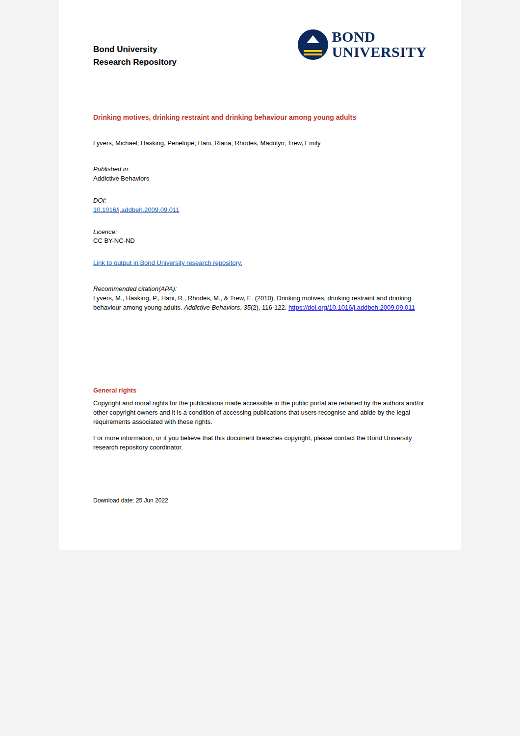Bond University Research Repository
BOND
UNIVERSITY
Drinking motives, drinking restraint and drinking behaviour among young adults
Lyvers, Michael; Hasking, Penelope; Hani, Riana; Rhodes, Madolyn; Trew, Emily
Published in: Addictive Behaviors
DOI: 10.1016/j.addbeh.2009.09.011
Licence: CC BY-NC-ND
Link to output in Bond University research repository.
Recommended citation(APA): Lyvers, M., Hasking, P., Hani, R., Rhodes, M., & Trew, E. (2010). Drinking motives, drinking restraint and drinking behaviour among young adults. Addictive Behaviors, 35(2), 116-122. https://doi.org/10.1016/j.addbeh.2009.09.011
General rights
Copyright and moral rights for the publications made accessible in the public portal are retained by the authors and/or other copyright owners and it is a condition of accessing publications that users recognise and abide by the legal requirements associated with these rights.
For more information, or if you believe that this document breaches copyright, please contact the Bond University research repository coordinator.
Download date: 25 Jun 2022